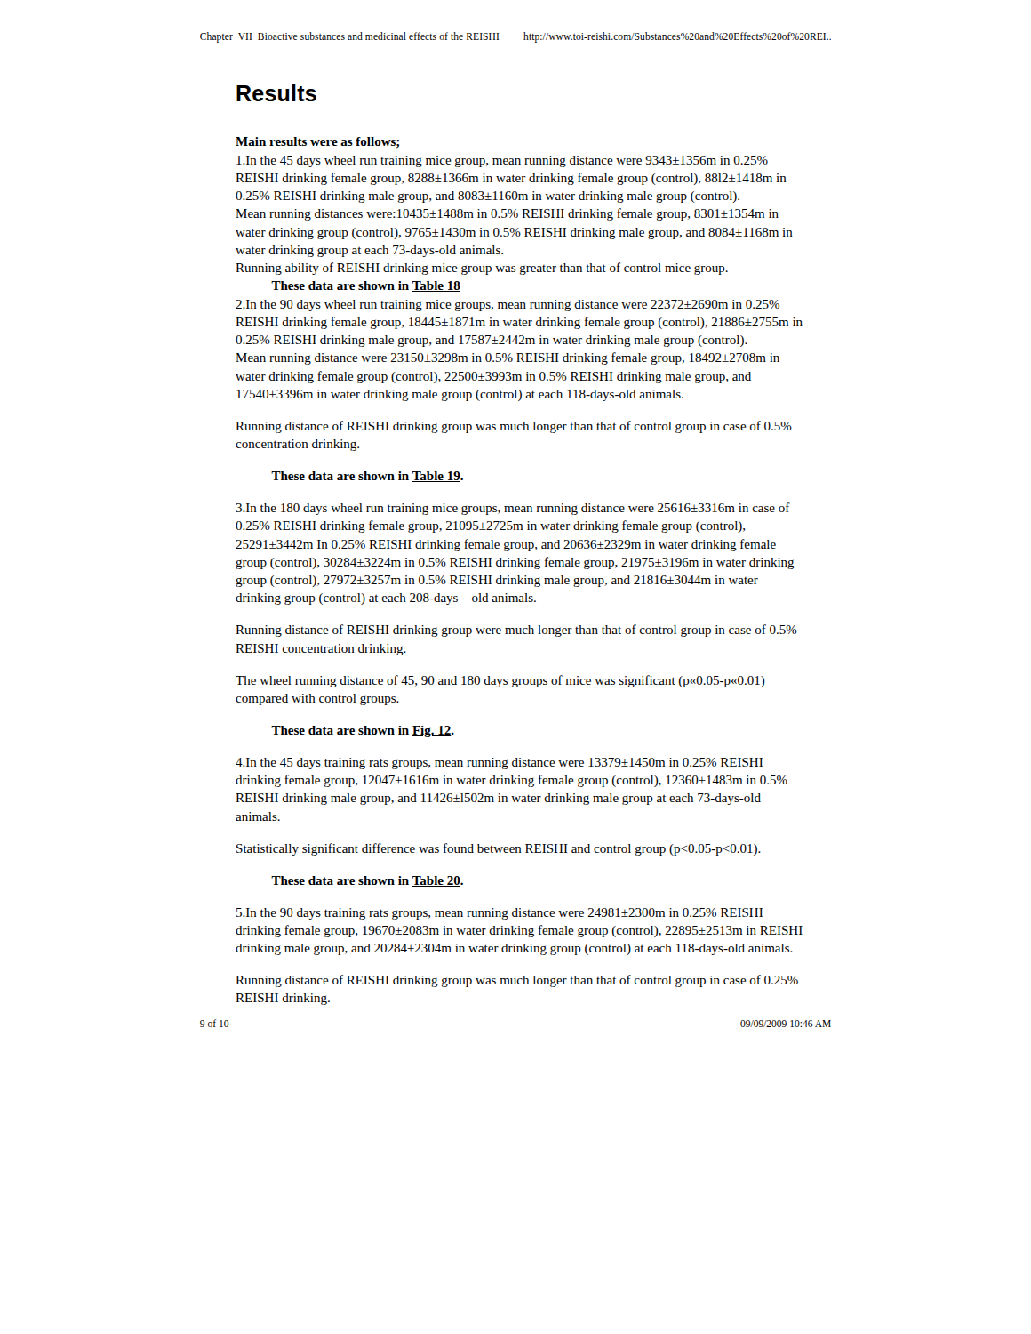Chapter VII Bioactive substances and medicinal effects of the REISHI http://www.toi-reishi.com/Substances%20and%20Effects%20of%20REI...
Results
Main results were as follows;
1.In the 45 days wheel run training mice group, mean running distance were 9343±1356m in 0.25% REISHI drinking female group, 8288±1366m in water drinking female group (control), 88l2±1418m in 0.25% REISHI drinking male group, and 8083±1160m in water drinking male group (control).
Mean running distances were:10435±1488m in 0.5% REISHI drinking female group, 8301±1354m in water drinking group (control), 9765±1430m in 0.5% REISHI drinking male group, and 8084±1168m in water drinking group at each 73-days-old animals.
Running ability of REISHI drinking mice group was greater than that of control mice group.
These data are shown in Table 18
2.In the 90 days wheel run training mice groups, mean running distance were 22372±2690m in 0.25% REISHI drinking female group, 18445±1871m in water drinking female group (control), 21886±2755m in 0.25% REISHI drinking male group, and 17587±2442m in water drinking male group (control).
Mean running distance were 23150±3298m in 0.5% REISHI drinking female group, 18492±2708m in water drinking female group (control), 22500±3993m in 0.5% REISHI drinking male group, and 17540±3396m in water drinking male group (control) at each 118-days-old animals.
Running distance of REISHI drinking group was much longer than that of control group in case of 0.5% concentration drinking.
These data are shown in Table 19.
3.In the 180 days wheel run training mice groups, mean running distance were 25616±3316m in case of 0.25% REISHI drinking female group, 21095±2725m in water drinking female group (control), 25291±3442m In 0.25% REISHI drinking female group, and 20636±2329m in water drinking female group (control), 30284±3224m in 0.5% REISHI drinking female group, 21975±3196m in water drinking group (control), 27972±3257m in 0.5% REISHI drinking male group, and 21816±3044m in water drinking group (control) at each 208-days—old animals.
Running distance of REISHI drinking group were much longer than that of control group in case of 0.5% REISHI concentration drinking.
The wheel running distance of 45, 90 and 180 days groups of mice was significant (p«0.05-p«0.01) compared with control groups.
These data are shown in Fig. 12.
4.In the 45 days training rats groups, mean running distance were 13379±1450m in 0.25% REISHI drinking female group, 12047±1616m in water drinking female group (control), 12360±1483m in 0.5% REISHI drinking male group, and 11426±l502m in water drinking male group at each 73-days-old animals.
Statistically significant difference was found between REISHI and control group (p<0.05-p<0.01).
These data are shown in Table 20.
5.In the 90 days training rats groups, mean running distance were 24981±2300m in 0.25% REISHI drinking female group, 19670±2083m in water drinking female group (control), 22895±2513m in REISHI drinking male group, and 20284±2304m in water drinking group (control) at each 118-days-old animals.
Running distance of REISHI drinking group was much longer than that of control group in case of 0.25% REISHI drinking.
9 of 10 09/09/2009 10:46 AM